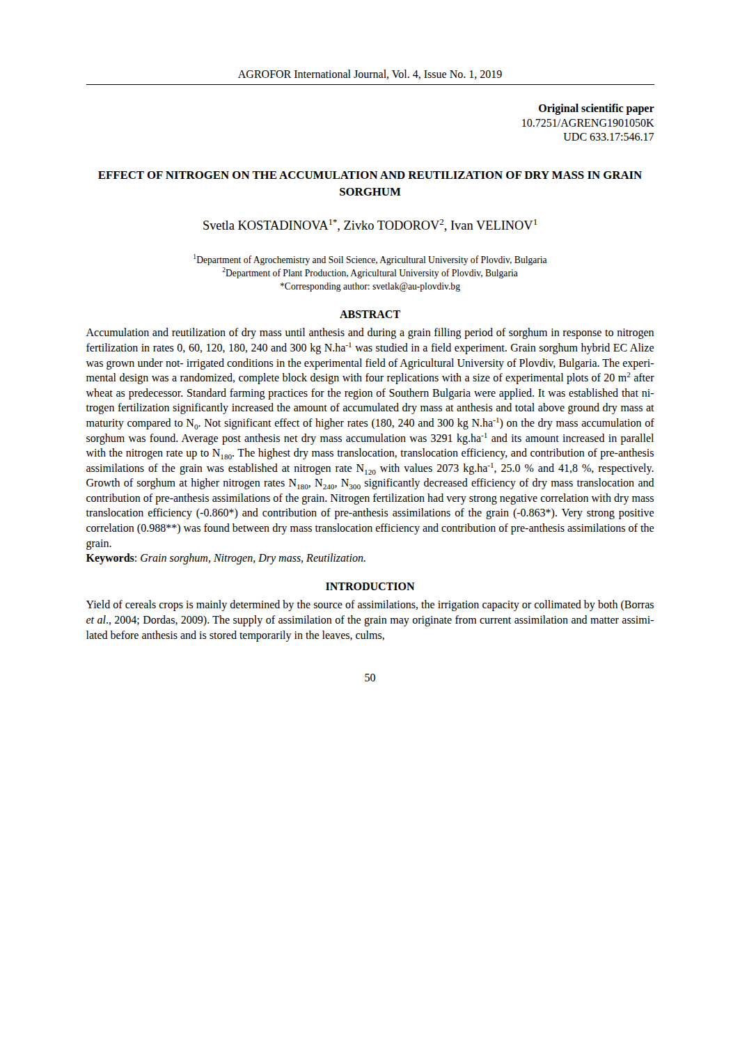AGROFOR International Journal, Vol. 4, Issue No. 1, 2019
Original scientific paper
10.7251/AGRENG1901050K
UDC 633.17:546.17
Effect of Nitrogen on the Accumulation and Reutilization of Dry Mass in Grain Sorghum
Svetla KOSTADINOVA1*, Zivko TODOROV2, Ivan VELINOV1
1Department of Agrochemistry and Soil Science, Agricultural University of Plovdiv, Bulgaria
2Department of Plant Production, Agricultural University of Plovdiv, Bulgaria
*Corresponding author: svetlak@au-plovdiv.bg
Abstract
Accumulation and reutilization of dry mass until anthesis and during a grain filling period of sorghum in response to nitrogen fertilization in rates 0, 60, 120, 180, 240 and 300 kg N.ha-1 was studied in a field experiment. Grain sorghum hybrid EC Alize was grown under not- irrigated conditions in the experimental field of Agricultural University of Plovdiv, Bulgaria. The experimental design was a randomized, complete block design with four replications with a size of experimental plots of 20 m2 after wheat as predecessor. Standard farming practices for the region of Southern Bulgaria were applied. It was established that nitrogen fertilization significantly increased the amount of accumulated dry mass at anthesis and total above ground dry mass at maturity compared to N0. Not significant effect of higher rates (180, 240 and 300 kg N.ha-1) on the dry mass accumulation of sorghum was found. Average post anthesis net dry mass accumulation was 3291 kg.ha-1 and its amount increased in parallel with the nitrogen rate up to N180. The highest dry mass translocation, translocation efficiency, and contribution of pre-anthesis assimilations of the grain was established at nitrogen rate N120 with values 2073 kg.ha-1, 25.0 % and 41,8 %, respectively. Growth of sorghum at higher nitrogen rates N180, N240, N300 significantly decreased efficiency of dry mass translocation and contribution of pre-anthesis assimilations of the grain. Nitrogen fertilization had very strong negative correlation with dry mass translocation efficiency (-0.860*) and contribution of pre-anthesis assimilations of the grain (-0.863*). Very strong positive correlation (0.988**) was found between dry mass translocation efficiency and contribution of pre-anthesis assimilations of the grain.
Keywords: Grain sorghum, Nitrogen, Dry mass, Reutilization.
Introduction
Yield of cereals crops is mainly determined by the source of assimilations, the irrigation capacity or collimated by both (Borras et al., 2004; Dordas, 2009). The supply of assimilation of the grain may originate from current assimilation and matter assimilated before anthesis and is stored temporarily in the leaves, culms,
50